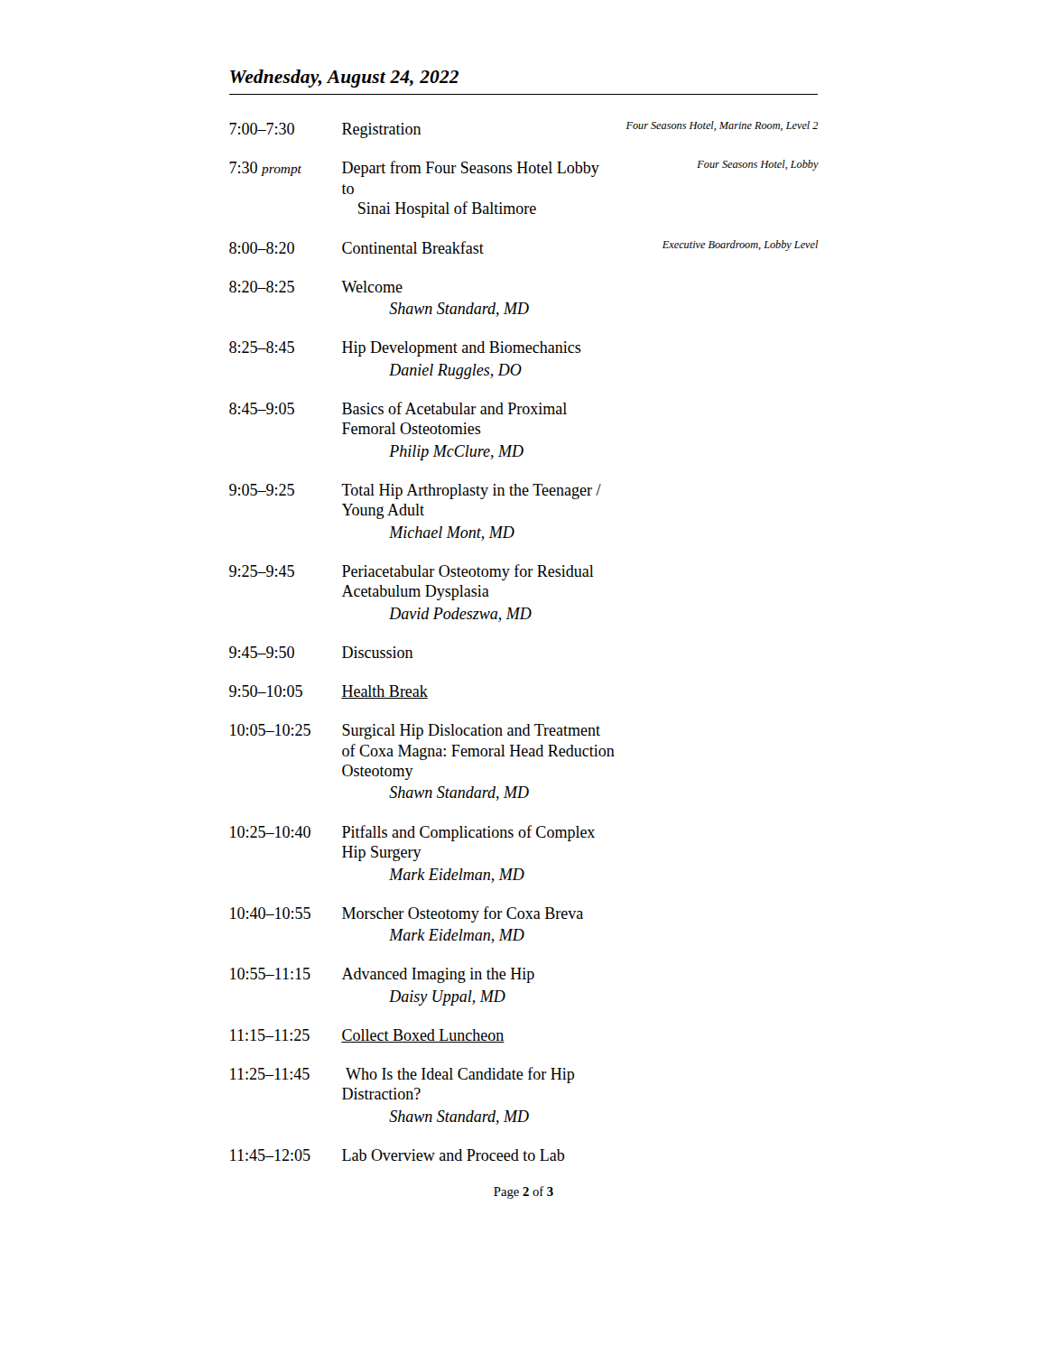Wednesday, August 24, 2022
| 7:00–7:30 | Registration | Four Seasons Hotel, Marine Room, Level 2 |
| 7:30 prompt | Depart from Four Seasons Hotel Lobby to Sinai Hospital of Baltimore | Four Seasons Hotel, Lobby |
| 8:00–8:20 | Continental Breakfast | Executive Boardroom, Lobby Level |
| 8:20–8:25 | Welcome Shawn Standard, MD | |
| 8:25–8:45 | Hip Development and Biomechanics Daniel Ruggles, DO | |
| 8:45–9:05 | Basics of Acetabular and Proximal Femoral Osteotomies Philip McClure, MD | |
| 9:05–9:25 | Total Hip Arthroplasty in the Teenager / Young Adult Michael Mont, MD | |
| 9:25–9:45 | Periacetabular Osteotomy for Residual Acetabulum Dysplasia David Podeszwa, MD | |
| 9:45–9:50 | Discussion | |
| 9:50–10:05 | Health Break | |
| 10:05–10:25 | Surgical Hip Dislocation and Treatment of Coxa Magna: Femoral Head Reduction Osteotomy Shawn Standard, MD | |
| 10:25–10:40 | Pitfalls and Complications of Complex Hip Surgery Mark Eidelman, MD | |
| 10:40–10:55 | Morscher Osteotomy for Coxa Breva Mark Eidelman, MD | |
| 10:55–11:15 | Advanced Imaging in the Hip Daisy Uppal, MD | |
| 11:15–11:25 | Collect Boxed Luncheon | |
| 11:25–11:45 | Who Is the Ideal Candidate for Hip Distraction? Shawn Standard, MD | |
| 11:45–12:05 | Lab Overview and Proceed to Lab | |
Page 2 of 3